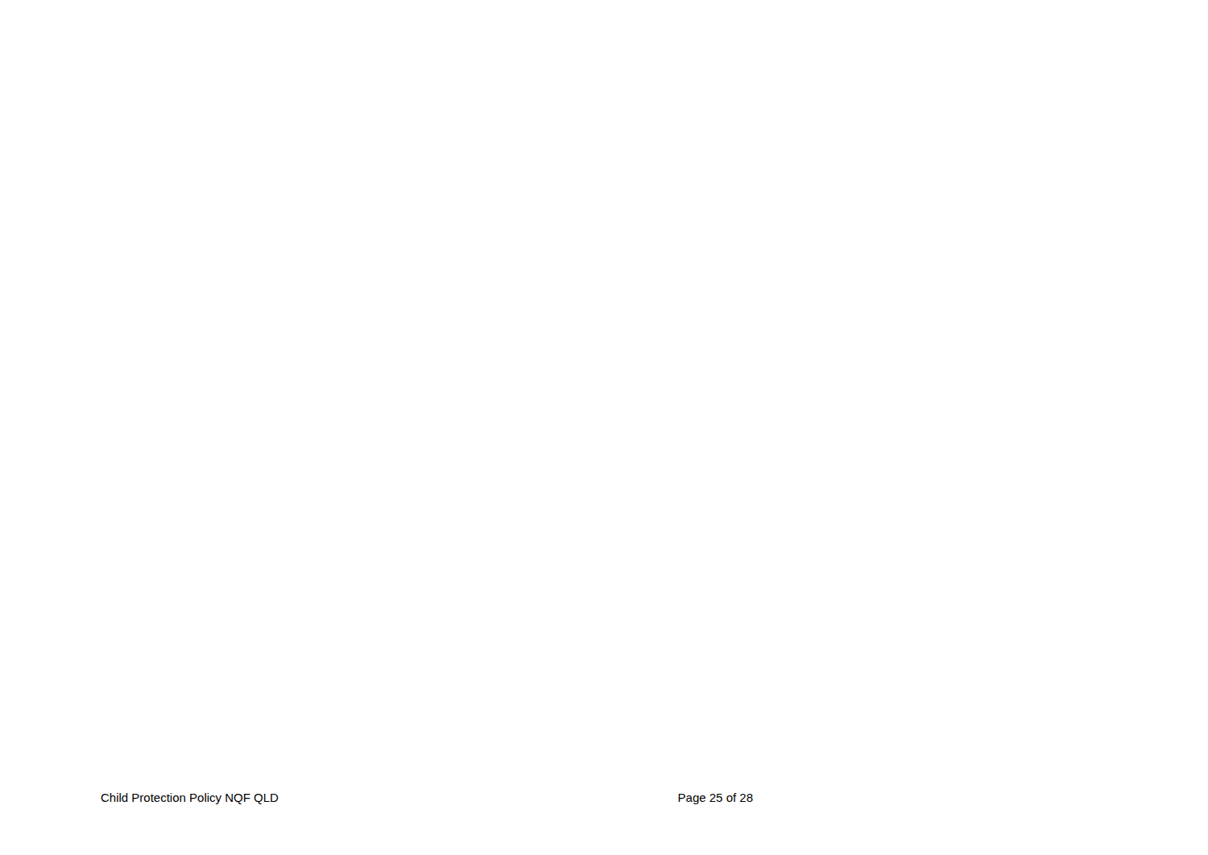Child Protection Policy NQF QLD Page 25 of 28